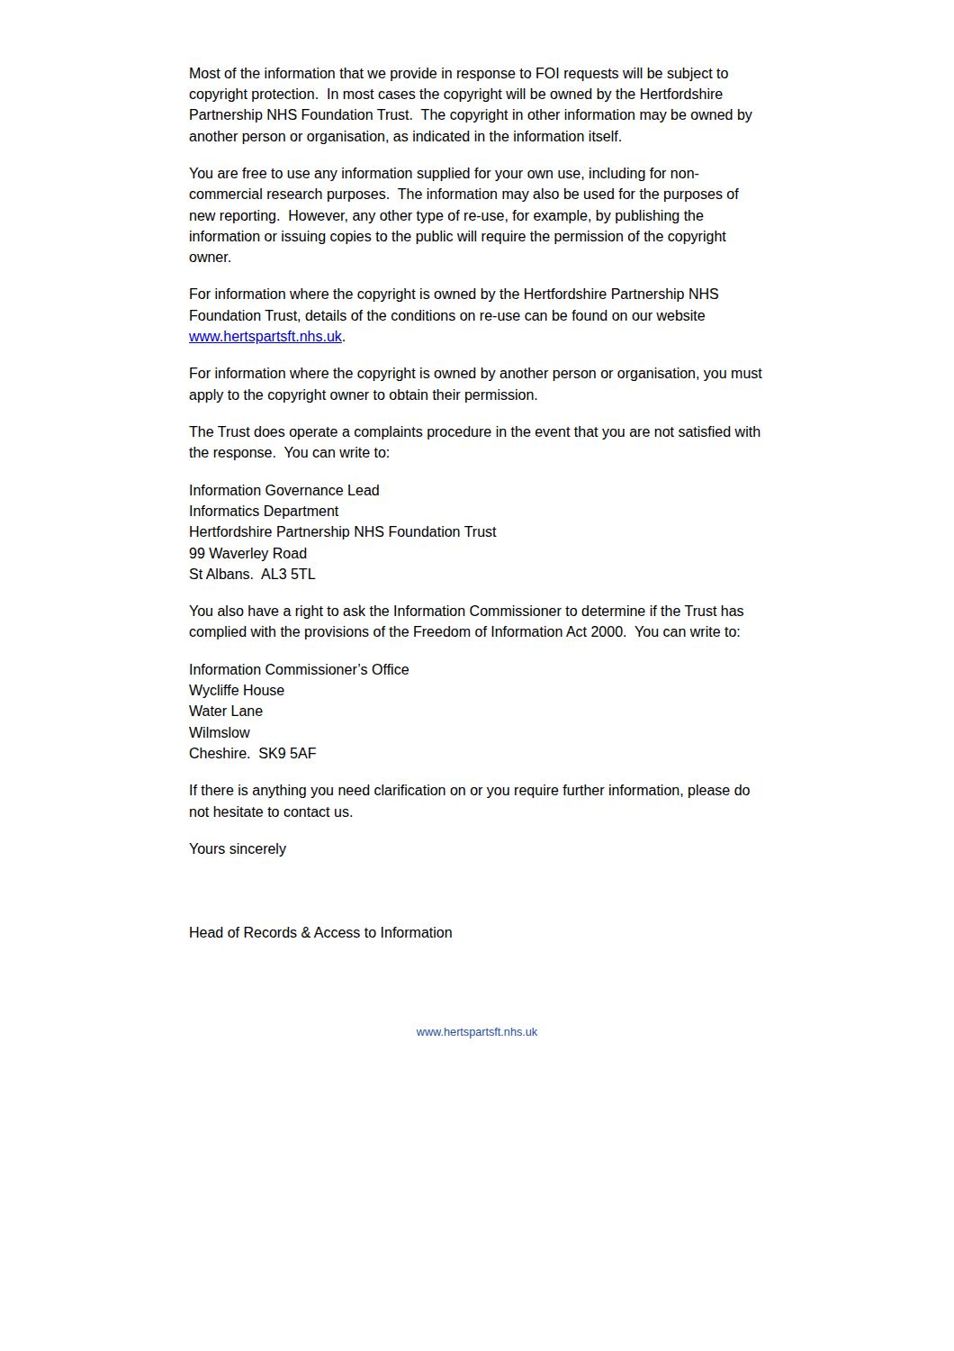Most of the information that we provide in response to FOI requests will be subject to copyright protection. In most cases the copyright will be owned by the Hertfordshire Partnership NHS Foundation Trust. The copyright in other information may be owned by another person or organisation, as indicated in the information itself.
You are free to use any information supplied for your own use, including for non-commercial research purposes. The information may also be used for the purposes of new reporting. However, any other type of re-use, for example, by publishing the information or issuing copies to the public will require the permission of the copyright owner.
For information where the copyright is owned by the Hertfordshire Partnership NHS Foundation Trust, details of the conditions on re-use can be found on our website www.hertspartsft.nhs.uk.
For information where the copyright is owned by another person or organisation, you must apply to the copyright owner to obtain their permission.
The Trust does operate a complaints procedure in the event that you are not satisfied with the response. You can write to:
Information Governance Lead
Informatics Department
Hertfordshire Partnership NHS Foundation Trust
99 Waverley Road
St Albans. AL3 5TL
You also have a right to ask the Information Commissioner to determine if the Trust has complied with the provisions of the Freedom of Information Act 2000. You can write to:
Information Commissioner’s Office
Wycliffe House
Water Lane
Wilmslow
Cheshire. SK9 5AF
If there is anything you need clarification on or you require further information, please do not hesitate to contact us.
Yours sincerely
Head of Records & Access to Information
www.hertspartsft.nhs.uk